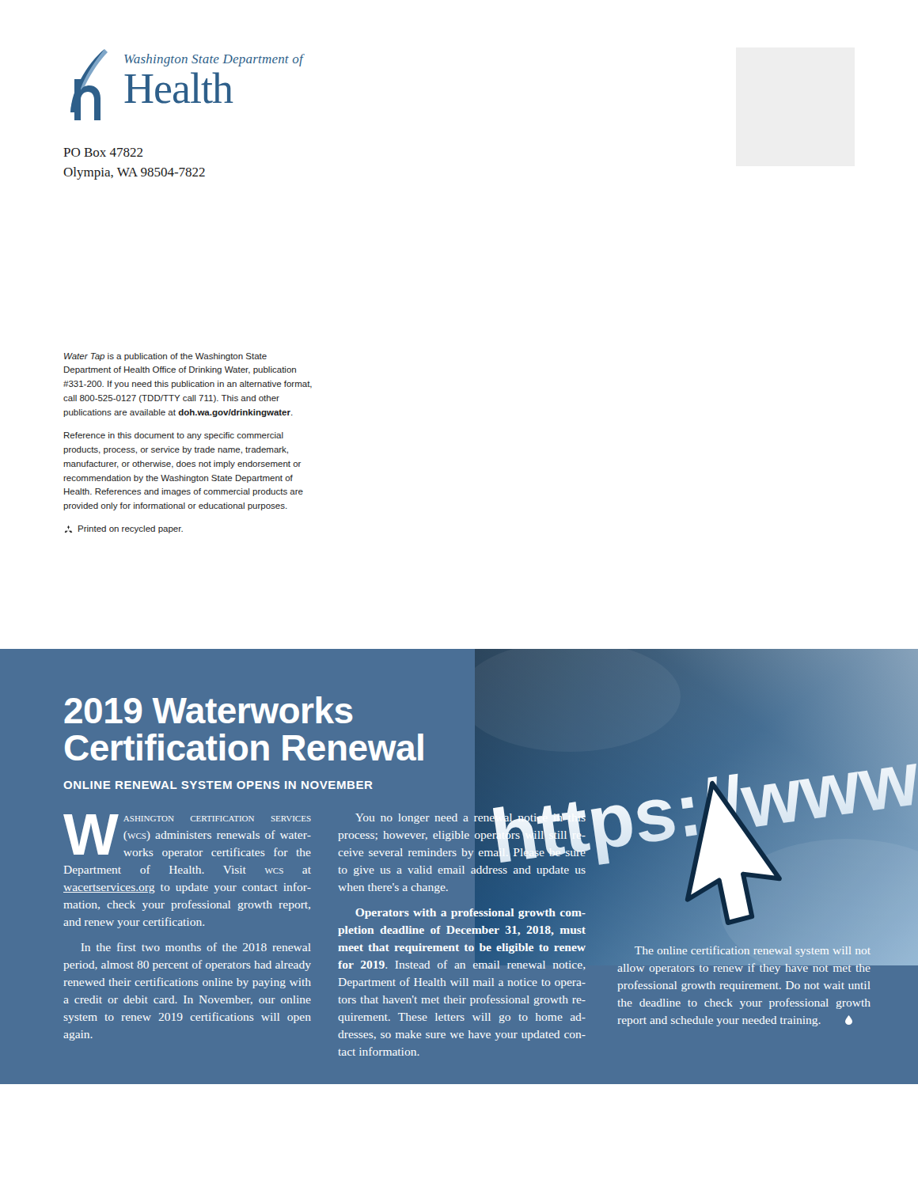Washington State Department of
Health
PO Box 47822
Olympia, WA 98504-7822
Water Tap is a publication of the Washington State Department of Health Office of Drinking Water, publication #331-200. If you need this publication in an alternative format, call 800-525-0127 (TDD/TTY call 711). This and other publications are available at doh.wa.gov/drinkingwater.
Reference in this document to any specific commercial products, process, or service by trade name, trademark, manufacturer, or otherwise, does not imply endorsement or recommendation by the Washington State Department of Health. References and images of commercial products are provided only for informational or educational purposes.
Printed on recycled paper.
https://www
2019 Waterworks
Certification Renewal
ONLINE RENEWAL SYSTEM OPENS IN NOVEMBER
Washington certification services (wcs) administers renewals of waterworks operator certificates for the Department of Health. Visit wcs at wacertservices.org to update your contact information, check your professional growth report, and renew your certification.
In the first two months of the 2018 renewal period, almost 80 percent of operators had already renewed their certifications online by paying with a credit or debit card. In November, our online system to renew 2019 certifications will open again.
You no longer need a renewal notice in this process; however, eligible operators will still receive several reminders by email. Please be sure to give us a valid email address and update us when there's a change.
Operators with a professional growth completion deadline of December 31, 2018, must meet that requirement to be eligible to renew for 2019. Instead of an email renewal notice, Department of Health will mail a notice to operators that haven't met their professional growth requirement. These letters will go to home addresses, so make sure we have your updated contact information.
The online certification renewal system will not allow operators to renew if they have not met the professional growth requirement. Do not wait until the deadline to check your professional growth report and schedule your needed training.